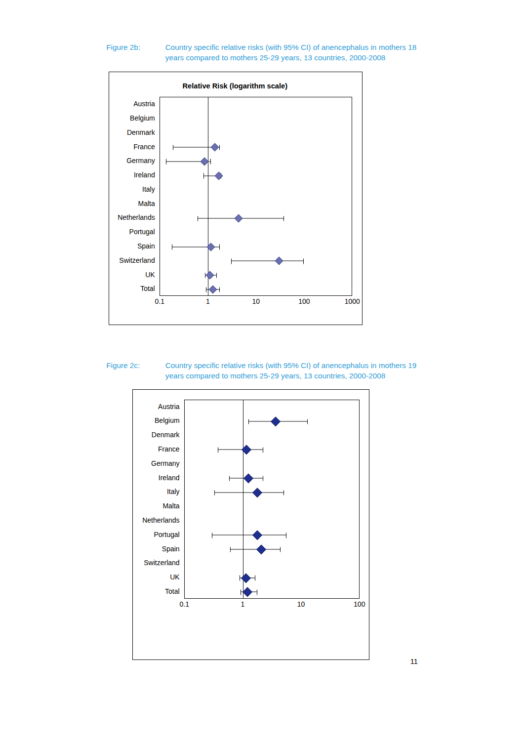Figure 2b:
Country specific relative risks (with 95% CI) of anencephalus in mothers 18 years compared to mothers 25-29 years, 13 countries, 2000-2008
Relative Risk (logarithm scale)
Austria
Belgium
Denmark
France
Germany
Ireland
Italy
Malta
Netherlands
Portugal
Spain
Switzerland
UK
Total
Netherlands
0.1
1
10
100
1000
Figure 2c:
Country specific relative risks (with 95% CI) of anencephalus in mothers 19 years compared to mothers 25-29 years, 13 countries, 2000-2008
Austria
Belgium
Denmark
France
Germany
Ireland
Italy
Malta
Netherlands
Portugal
Spain
Switzerland
UK
Total
Netherlands
0.1
1
10
100
11